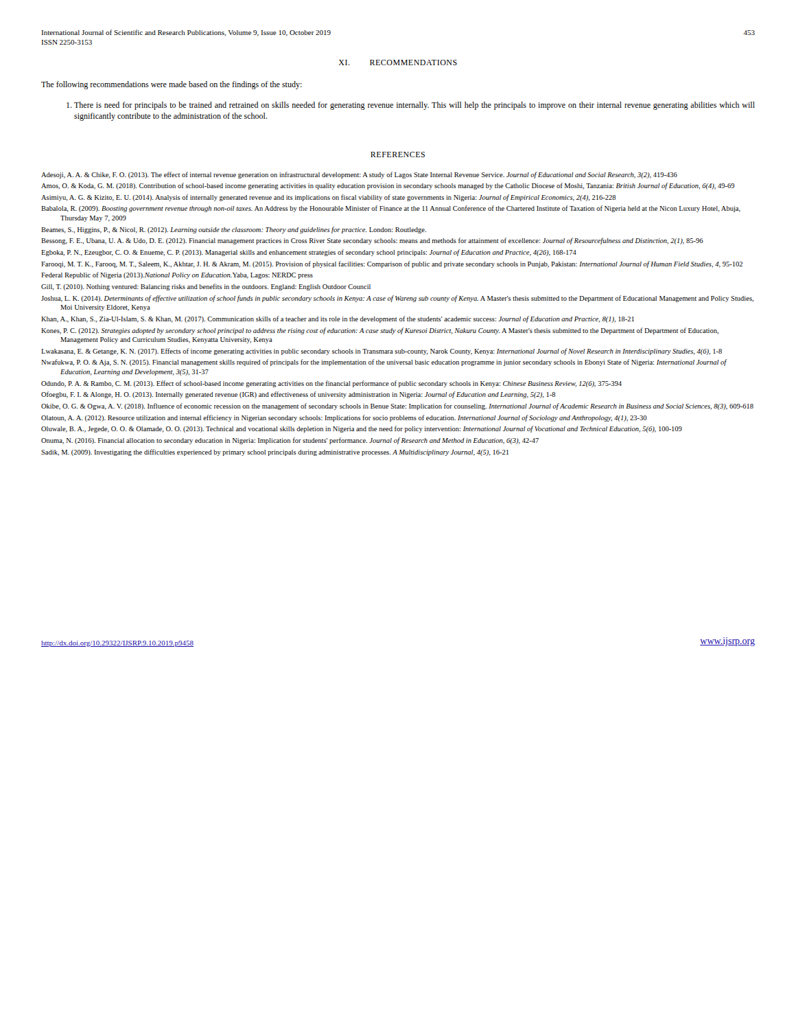International Journal of Scientific and Research Publications, Volume 9, Issue 10, October 2019
ISSN 2250-3153
453
XI. RECOMMENDATIONS
The following recommendations were made based on the findings of the study:
There is need for principals to be trained and retrained on skills needed for generating revenue internally. This will help the principals to improve on their internal revenue generating abilities which will significantly contribute to the administration of the school.
REFERENCES
Adesoji, A. A. & Chike, F. O. (2013). The effect of internal revenue generation on infrastructural development: A study of Lagos State Internal Revenue Service. Journal of Educational and Social Research, 3(2), 419-436
Amos, O. & Koda, G. M. (2018). Contribution of school-based income generating activities in quality education provision in secondary schools managed by the Catholic Diocese of Moshi, Tanzania: British Journal of Education, 6(4), 49-69
Asimiyu, A. G. & Kizito, E. U. (2014). Analysis of internally generated revenue and its implications on fiscal viability of state governments in Nigeria: Journal of Empirical Economics, 2(4), 216-228
Babalola, R. (2009). Boosting government revenue through non-oil taxes. An Address by the Honourable Minister of Finance at the 11 Annual Conference of the Chartered Institute of Taxation of Nigeria held at the Nicon Luxury Hotel, Abuja, Thursday May 7, 2009
Beames, S., Higgins, P., & Nicol, R. (2012). Learning outside the classroom: Theory and guidelines for practice. London: Routledge.
Bessong, F. E., Ubana, U. A. & Udo, D. E. (2012). Financial management practices in Cross River State secondary schools: means and methods for attainment of excellence: Journal of Resourcefulness and Distinction, 2(1), 85-96
Egboka, P. N., Ezeugbor, C. O. & Enueme, C. P. (2013). Managerial skills and enhancement strategies of secondary school principals: Journal of Education and Practice, 4(26), 168-174
Farooqi, M. T. K., Farooq, M. T., Saleem, K., Akhtar, J. H. & Akram, M. (2015). Provision of physical facilities: Comparison of public and private secondary schools in Punjab, Pakistan: International Journal of Human Field Studies, 4, 95-102
Federal Republic of Nigeria (2013).National Policy on Education. Yaba, Lagos: NERDC press
Gill, T. (2010). Nothing ventured: Balancing risks and benefits in the outdoors. England: English Outdoor Council
Joshua, L. K. (2014). Determinants of effective utilization of school funds in public secondary schools in Kenya: A case of Wareng sub county of Kenya. A Master's thesis submitted to the Department of Educational Management and Policy Studies, Moi University Eldoret, Kenya
Khan, A., Khan, S., Zia-Ul-Islam, S. & Khan, M. (2017). Communication skills of a teacher and its role in the development of the students' academic success: Journal of Education and Practice, 8(1), 18-21
Kones, P. C. (2012). Strategies adopted by secondary school principal to address the rising cost of education: A case study of Kuresoi District, Nakuru County. A Master's thesis submitted to the Department of Department of Education, Management Policy and Curriculum Studies, Kenyatta University, Kenya
Lwakasana, E. & Getange, K. N. (2017). Effects of income generating activities in public secondary schools in Transmara sub-county, Narok County, Kenya: International Journal of Novel Research in Interdisciplinary Studies, 4(6), 1-8
Nwafukwa, P. O. & Aja, S. N. (2015). Financial management skills required of principals for the implementation of the universal basic education programme in junior secondary schools in Ebonyi State of Nigeria: International Journal of Education, Learning and Development, 3(5), 31-37
Odundo, P. A. & Rambo, C. M. (2013). Effect of school-based income generating activities on the financial performance of public secondary schools in Kenya: Chinese Business Review, 12(6), 375-394
Ofoegbu, F. I. & Alonge, H. O. (2013). Internally generated revenue (IGR) and effectiveness of university administration in Nigeria: Journal of Education and Learning, 5(2), 1-8
Okibe, O. G. & Ogwa, A. V. (2018). Influence of economic recession on the management of secondary schools in Benue State: Implication for counseling. International Journal of Academic Research in Business and Social Sciences, 8(3), 609-618
Olatoun, A. A. (2012). Resource utilization and internal efficiency in Nigerian secondary schools: Implications for socio problems of education. International Journal of Sociology and Anthropology, 4(1), 23-30
Oluwale, B. A., Jegede, O. O. & Olamade, O. O. (2013). Technical and vocational skills depletion in Nigeria and the need for policy intervention: International Journal of Vocational and Technical Education, 5(6), 100-109
Onuma, N. (2016). Financial allocation to secondary education in Nigeria: Implication for students' performance. Journal of Research and Method in Education, 6(3), 42-47
Sadik, M. (2009). Investigating the difficulties experienced by primary school principals during administrative processes. A Multidisciplinary Journal, 4(5), 16-21
http://dx.doi.org/10.29322/IJSRP.9.10.2019.p9458
www.ijsrp.org